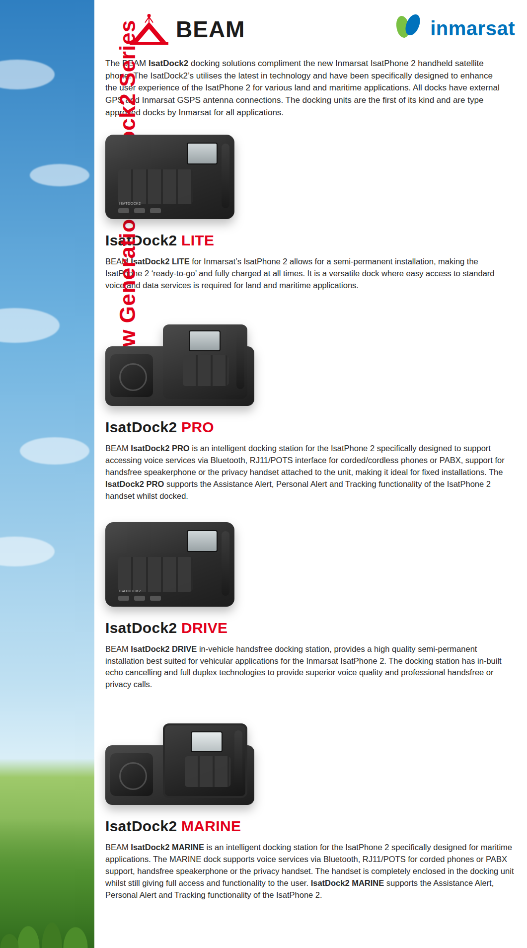New Generation IsatDock2 Series
BEAM
inmarsat
The BEAM IsatDock2 docking solutions compliment the new Inmarsat IsatPhone 2 handheld satellite phone. The IsatDock2’s utilises the latest in technology and have been specifically designed to enhance the user experience of the IsatPhone 2 for various land and maritime applications. All docks have external GPS and Inmarsat GSPS antenna connections. The docking units are the first of its kind and are type approved docks by Inmarsat for all applications.
IsatDock2
IsatDock2 LITE
BEAM IsatDock2 LITE for Inmarsat’s IsatPhone 2 allows for a semi-permanent installation, making the IsatPhone 2 ‘ready-to-go’ and fully charged at all times. It is a versatile dock where easy access to standard voice and data services is required for land and maritime applications.
IsatDock2 PRO
BEAM IsatDock2 PRO is an intelligent docking station for the IsatPhone 2 specifically designed to support accessing voice services via Bluetooth, RJ11/POTS interface for corded/cordless phones or PABX, support for handsfree speakerphone or the privacy handset attached to the unit, making it ideal for fixed installations. The IsatDock2 PRO supports the Assistance Alert, Personal Alert and Tracking functionality of the IsatPhone 2 handset whilst docked.
IsatDock2
IsatDock2 DRIVE
BEAM IsatDock2 DRIVE in-vehicle handsfree docking station, provides a high quality semi-permanent installation best suited for vehicular applications for the Inmarsat IsatPhone 2. The docking station has in-built echo cancelling and full duplex technologies to provide superior voice quality and professional handsfree or privacy calls.
IsatDock2 MARINE
BEAM IsatDock2 MARINE is an intelligent docking station for the IsatPhone 2 specifically designed for maritime applications. The MARINE dock supports voice services via Bluetooth, RJ11/POTS for corded phones or PABX support, handsfree speakerphone or the privacy handset. The handset is completely enclosed in the docking unit whilst still giving full access and functionality to the user. IsatDock2 MARINE supports the Assistance Alert, Personal Alert and Tracking functionality of the IsatPhone 2.